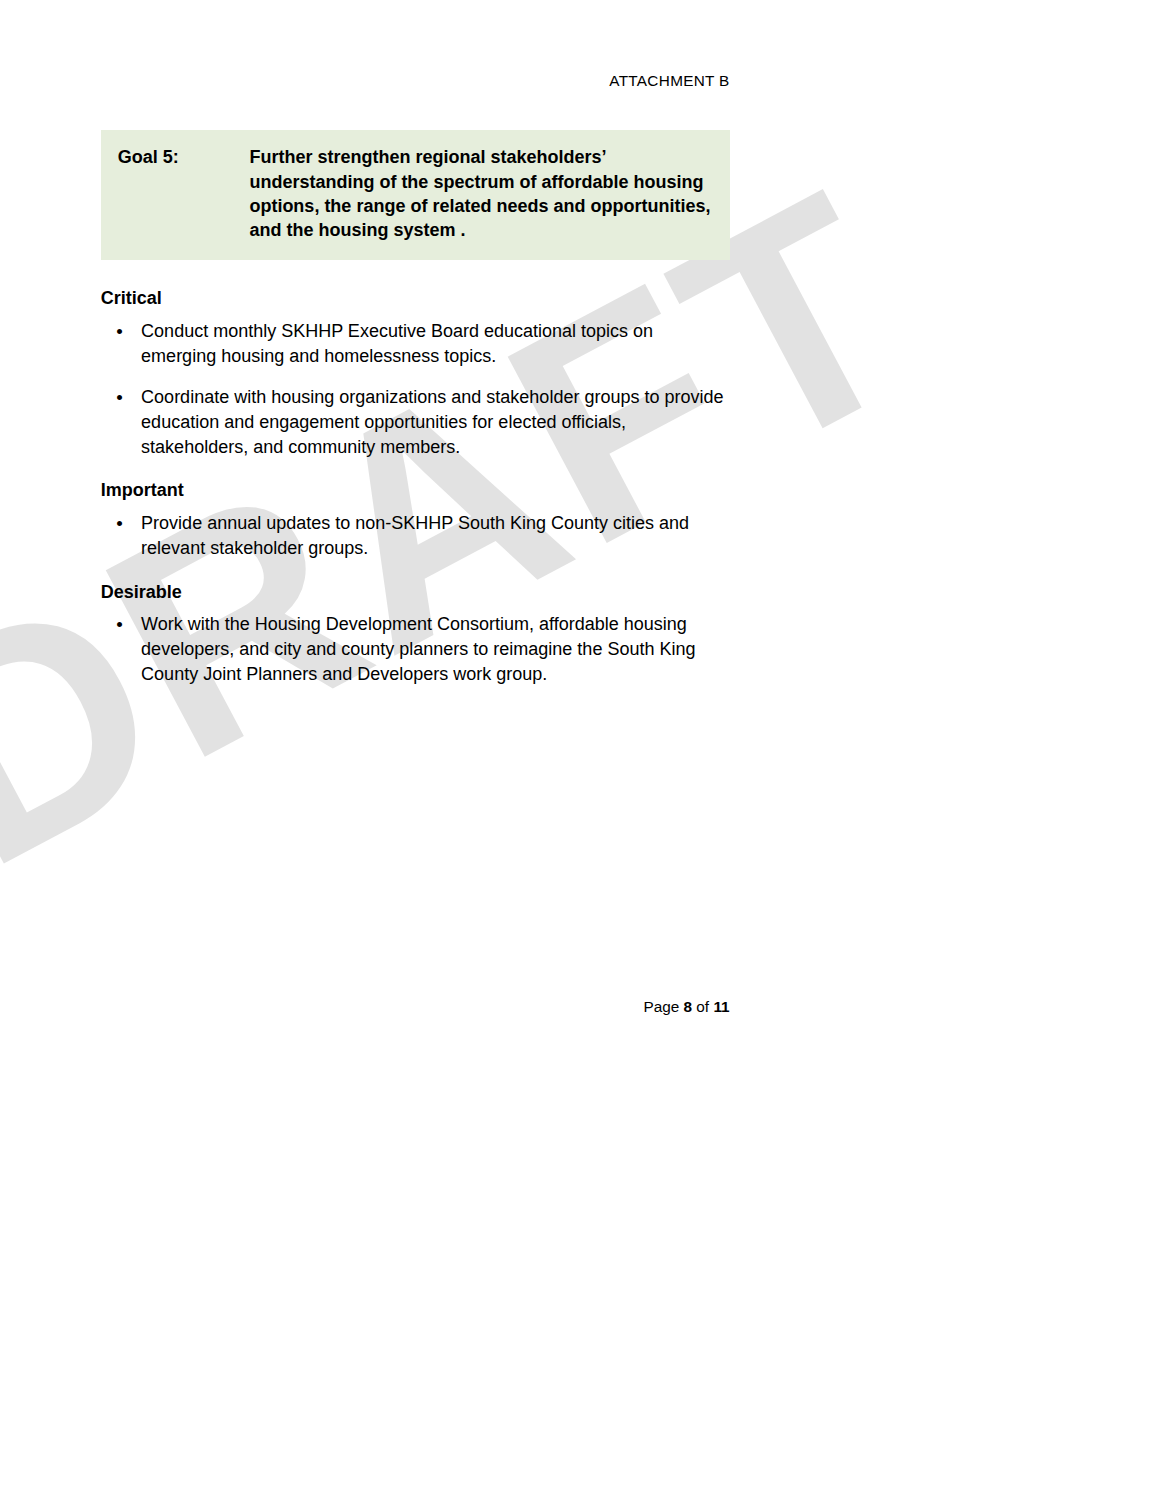DRAFT
ATTACHMENT B
| Goal 5: | Further strengthen regional stakeholders’ understanding of the spectrum of affordable housing options, the range of related needs and opportunities, and the housing system . |
Critical
Conduct monthly SKHHP Executive Board educational topics on emerging housing and homelessness topics.
Coordinate with housing organizations and stakeholder groups to provide education and engagement opportunities for elected officials, stakeholders, and community members.
Important
Provide annual updates to non-SKHHP South King County cities and relevant stakeholder groups.
Desirable
Work with the Housing Development Consortium, affordable housing developers, and city and county planners to reimagine the South King County Joint Planners and Developers work group.
Page 8 of 11